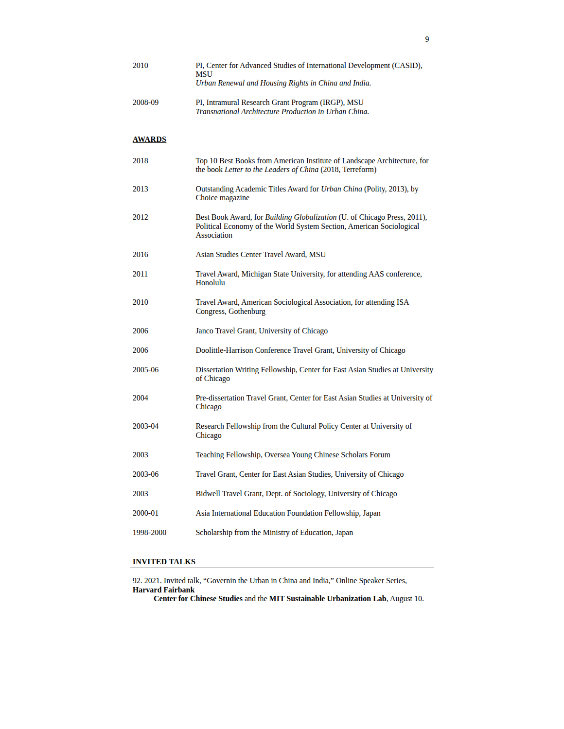9
2010
PI, Center for Advanced Studies of International Development (CASID), MSU
Urban Renewal and Housing Rights in China and India.
2008-09
PI, Intramural Research Grant Program (IRGP), MSU
Transnational Architecture Production in Urban China.
AWARDS
2018
Top 10 Best Books from American Institute of Landscape Architecture, for the book Letter to the Leaders of China (2018, Terreform)
2013
Outstanding Academic Titles Award for Urban China (Polity, 2013), by Choice magazine
2012
Best Book Award, for Building Globalization (U. of Chicago Press, 2011), Political Economy of the World System Section, American Sociological Association
2016
Asian Studies Center Travel Award, MSU
2011
Travel Award, Michigan State University, for attending AAS conference, Honolulu
2010
Travel Award, American Sociological Association, for attending ISA Congress, Gothenburg
2006
Janco Travel Grant, University of Chicago
2006
Doolittle-Harrison Conference Travel Grant, University of Chicago
2005-06
Dissertation Writing Fellowship, Center for East Asian Studies at University of Chicago
2004
Pre-dissertation Travel Grant, Center for East Asian Studies at University of Chicago
2003-04
Research Fellowship from the Cultural Policy Center at University of Chicago
2003
Teaching Fellowship, Oversea Young Chinese Scholars Forum
2003-06
Travel Grant, Center for East Asian Studies, University of Chicago
2003
Bidwell Travel Grant, Dept. of Sociology, University of Chicago
2000-01
Asia International Education Foundation Fellowship, Japan
1998-2000
Scholarship from the Ministry of Education, Japan
INVITED TALKS
92. 2021. Invited talk, “Governin the Urban in China and India,” Online Speaker Series, Harvard Fairbank Center for Chinese Studies and the MIT Sustainable Urbanization Lab, August 10.